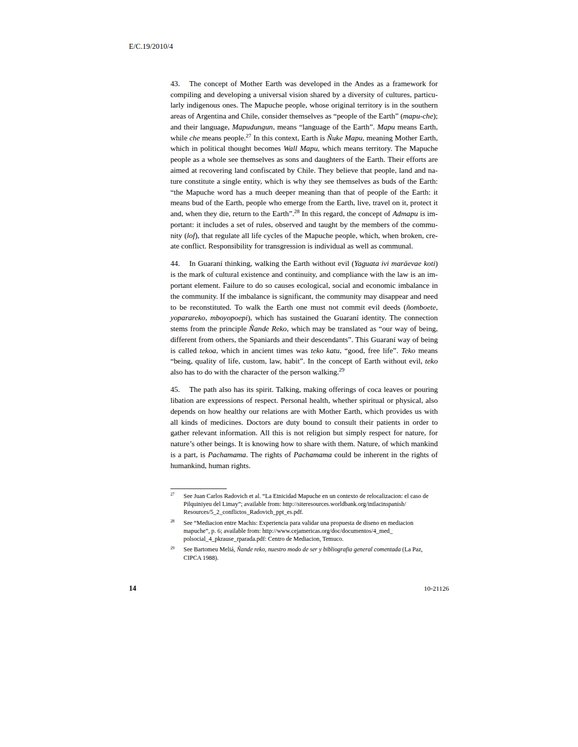E/C.19/2010/4
43. The concept of Mother Earth was developed in the Andes as a framework for compiling and developing a universal vision shared by a diversity of cultures, particularly indigenous ones. The Mapuche people, whose original territory is in the southern areas of Argentina and Chile, consider themselves as “people of the Earth” (mapu-che); and their language, Mapudungun, means “language of the Earth”. Mapu means Earth, while che means people.27 In this context, Earth is Ñuke Mapu, meaning Mother Earth, which in political thought becomes Wall Mapu, which means territory. The Mapuche people as a whole see themselves as sons and daughters of the Earth. Their efforts are aimed at recovering land confiscated by Chile. They believe that people, land and nature constitute a single entity, which is why they see themselves as buds of the Earth: “the Mapuche word has a much deeper meaning than that of people of the Earth: it means bud of the Earth, people who emerge from the Earth, live, travel on it, protect it and, when they die, return to the Earth”.28 In this regard, the concept of Admapu is important: it includes a set of rules, observed and taught by the members of the community (lof), that regulate all life cycles of the Mapuche people, which, when broken, create conflict. Responsibility for transgression is individual as well as communal.
44. In Guaraní thinking, walking the Earth without evil (Yaguata ivi maräevae koti) is the mark of cultural existence and continuity, and compliance with the law is an important element. Failure to do so causes ecological, social and economic imbalance in the community. If the imbalance is significant, the community may disappear and need to be reconstituted. To walk the Earth one must not commit evil deeds (ñomboete, yoparareko, mboyopoepi), which has sustained the Guaraní identity. The connection stems from the principle Ñande Reko, which may be translated as “our way of being, different from others, the Spaniards and their descendants”. This Guaraní way of being is called tekoa, which in ancient times was teko katu, “good, free life”. Teko means “being, quality of life, custom, law, habit”. In the concept of Earth without evil, teko also has to do with the character of the person walking.29
45. The path also has its spirit. Talking, making offerings of coca leaves or pouring libation are expressions of respect. Personal health, whether spiritual or physical, also depends on how healthy our relations are with Mother Earth, which provides us with all kinds of medicines. Doctors are duty bound to consult their patients in order to gather relevant information. All this is not religion but simply respect for nature, for nature’s other beings. It is knowing how to share with them. Nature, of which mankind is a part, is Pachamama. The rights of Pachamama could be inherent in the rights of humankind, human rights.
27
See Juan Carlos Radovich et al. “La Etnicidad Mapuche en un contexto de relocalizacion: el caso de Pilquiniyeu del Limay”; available from: http://siteresources.worldbank.org/intlacinspanish/
Resources/5_2_conflictos_Radovich_ppt_es.pdf.
28
See “Mediacion entre Machis: Experiencia para validar una propuesta de diseno en mediacion mapuche”, p. 6; available from: http://www.cejamericas.org/doc/documentos/4_med_
polsocial_4_pkrause_rparada.pdf: Centro de Mediacion, Temuco.
29
See Bartomeu Meliá, Ñande reko, nuestro modo de ser y bibliografia general comentada (La Paz, CIPCA 1988).
14
10-21126